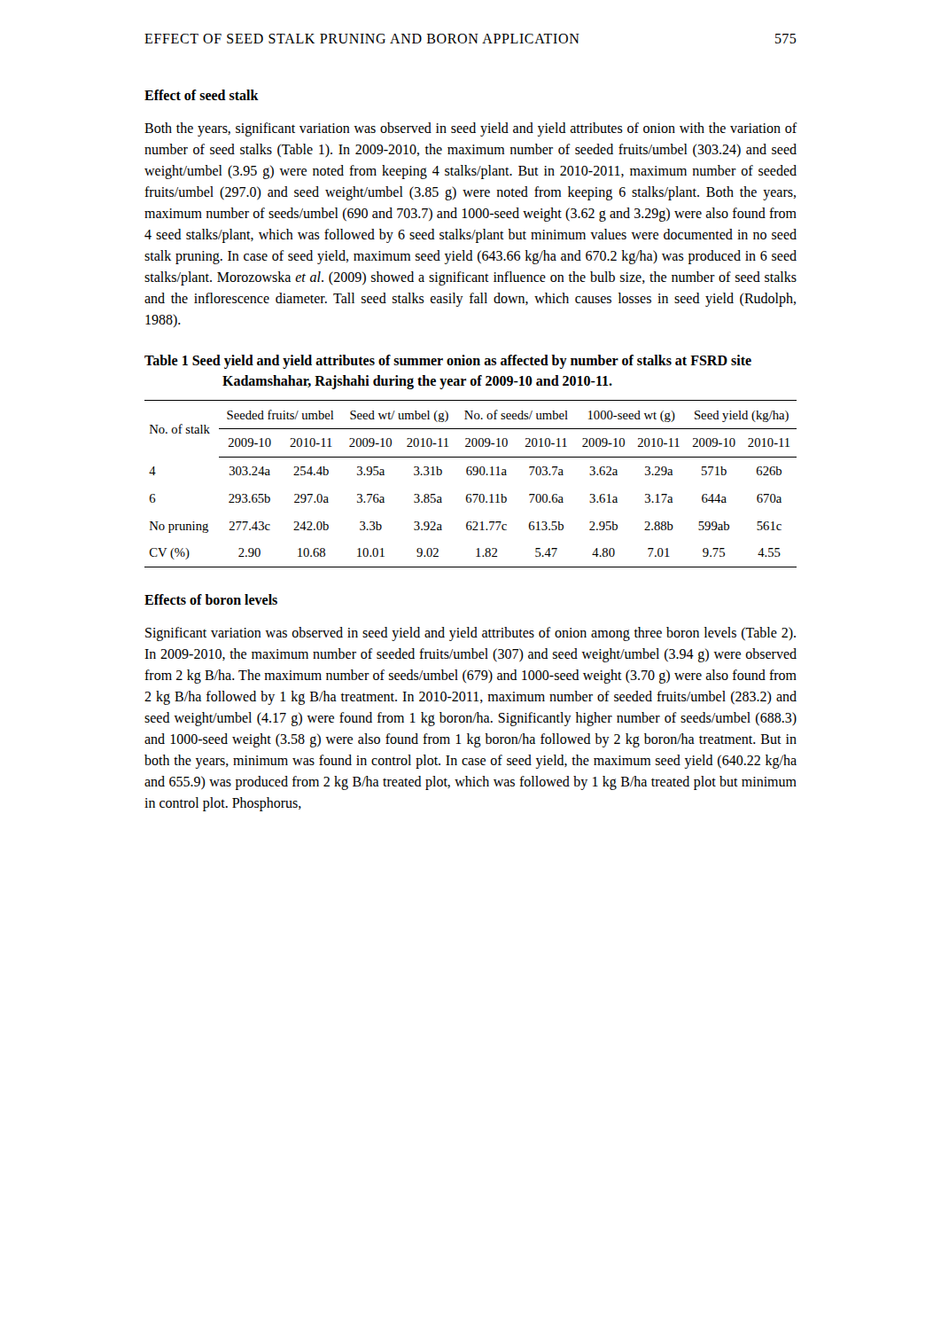Effect of seed stalk pruning and boron application 575
Effect of seed stalk
Both the years, significant variation was observed in seed yield and yield attributes of onion with the variation of number of seed stalks (Table 1). In 2009-2010, the maximum number of seeded fruits/umbel (303.24) and seed weight/umbel (3.95 g) were noted from keeping 4 stalks/plant. But in 2010-2011, maximum number of seeded fruits/umbel (297.0) and seed weight/umbel (3.85 g) were noted from keeping 6 stalks/plant. Both the years, maximum number of seeds/umbel (690 and 703.7) and 1000-seed weight (3.62 g and 3.29g) were also found from 4 seed stalks/plant, which was followed by 6 seed stalks/plant but minimum values were documented in no seed stalk pruning. In case of seed yield, maximum seed yield (643.66 kg/ha and 670.2 kg/ha) was produced in 6 seed stalks/plant. Morozowska et al. (2009) showed a significant influence on the bulb size, the number of seed stalks and the inflorescence diameter. Tall seed stalks easily fall down, which causes losses in seed yield (Rudolph, 1988).
Table 1 Seed yield and yield attributes of summer onion as affected by number of stalks at FSRD site Kadamshahar, Rajshahi during the year of 2009-10 and 2010-11.
| No. of stalk | Seeded fruits/ umbel | Seed wt/ umbel (g) | No. of seeds/ umbel | 1000-seed wt (g) | Seed yield (kg/ha) |
| --- | --- | --- | --- | --- | --- |
| 2009-10 | 2010-11 | 2009-10 | 2010-11 | 2009-10 | 2010-11 | 2009-10 | 2010-11 | 2009-10 | 2010-11 |
| 4 | 303.24a | 254.4b | 3.95a | 3.31b | 690.11a | 703.7a | 3.62a | 3.29a | 571b | 626b |
| 6 | 293.65b | 297.0a | 3.76a | 3.85a | 670.11b | 700.6a | 3.61a | 3.17a | 644a | 670a |
| No pruning | 277.43c | 242.0b | 3.3b | 3.92a | 621.77c | 613.5b | 2.95b | 2.88b | 599ab | 561c |
| CV (%) | 2.90 | 10.68 | 10.01 | 9.02 | 1.82 | 5.47 | 4.80 | 7.01 | 9.75 | 4.55 |
Effects of boron levels
Significant variation was observed in seed yield and yield attributes of onion among three boron levels (Table 2). In 2009-2010, the maximum number of seeded fruits/umbel (307) and seed weight/umbel (3.94 g) were observed from 2 kg B/ha. The maximum number of seeds/umbel (679) and 1000-seed weight (3.70 g) were also found from 2 kg B/ha followed by 1 kg B/ha treatment. In 2010-2011, maximum number of seeded fruits/umbel (283.2) and seed weight/umbel (4.17 g) were found from 1 kg boron/ha. Significantly higher number of seeds/umbel (688.3) and 1000-seed weight (3.58 g) were also found from 1 kg boron/ha followed by 2 kg boron/ha treatment. But in both the years, minimum was found in control plot. In case of seed yield, the maximum seed yield (640.22 kg/ha and 655.9) was produced from 2 kg B/ha treated plot, which was followed by 1 kg B/ha treated plot but minimum in control plot. Phosphorus,